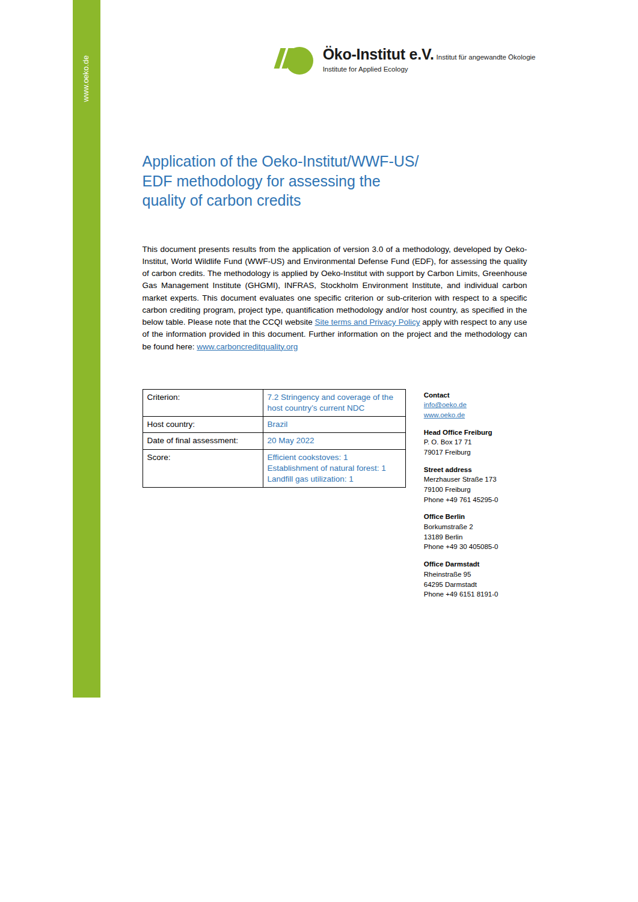www.oeko.de
Öko-Institut e.V. Institut für angewandte Ökologie
Institute for Applied Ecology
Application of the Oeko-Institut/WWF-US/
EDF methodology for assessing the
quality of carbon credits
This document presents results from the application of version 3.0 of a methodology, developed by Oeko-Institut, World Wildlife Fund (WWF-US) and Environmental Defense Fund (EDF), for assessing the quality of carbon credits. The methodology is applied by Oeko-Institut with support by Carbon Limits, Greenhouse Gas Management Institute (GHGMI), INFRAS, Stockholm Environment Institute, and individual carbon market experts. This document evaluates one specific criterion or sub-criterion with respect to a specific carbon crediting program, project type, quantification methodology and/or host country, as specified in the below table. Please note that the CCQI website Site terms and Privacy Policy apply with respect to any use of the information provided in this document. Further information on the project and the methodology can be found here: www.carboncreditquality.org
| Criterion: | 7.2 Stringency and coverage of the host country’s current NDC |
| Host country: | Brazil |
| Date of final assessment: | 20 May 2022 |
| Score: | Efficient cookstoves: 1 Establishment of natural forest: 1 Landfill gas utilization: 1 |
Contact
info@oeko.de
www.oeko.de
Head Office Freiburg
P. O. Box 17 71
79017 Freiburg
Street address
Merzhauser Straße 173
79100 Freiburg
Phone +49 761 45295-0
Office Berlin
Borkumstraße 2
13189 Berlin
Phone +49 30 405085-0
Office Darmstadt
Rheinstraße 95
64295 Darmstadt
Phone +49 6151 8191-0